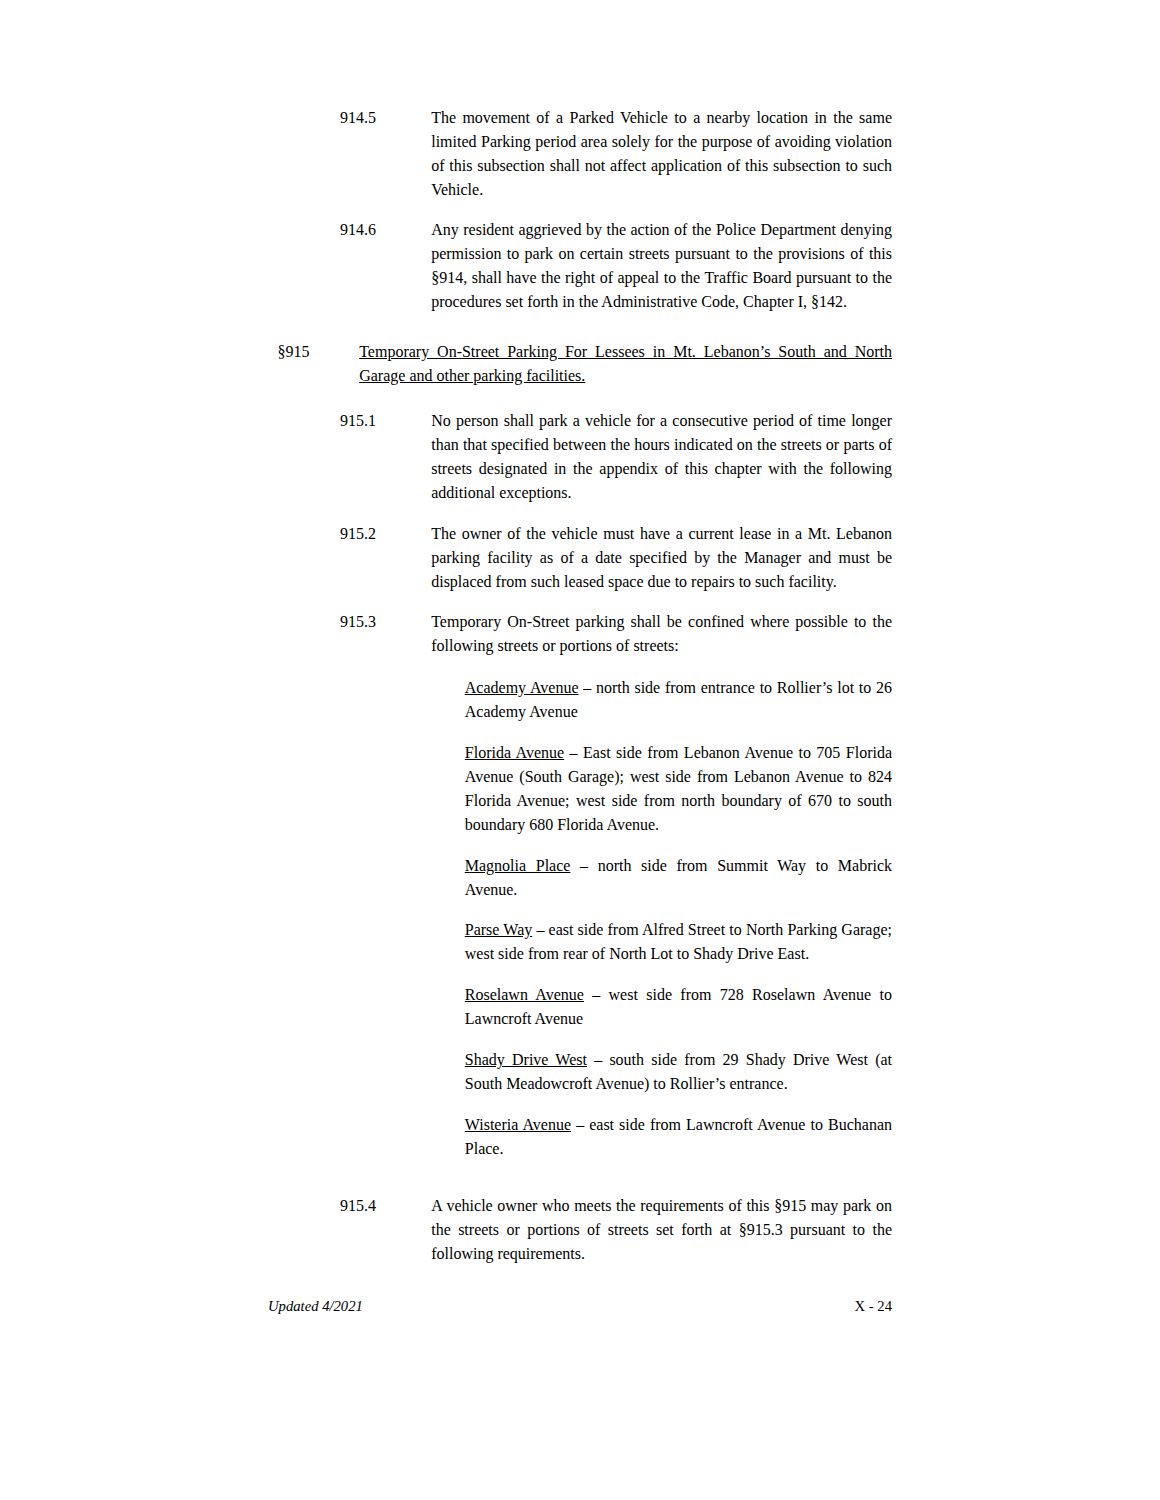914.5
The movement of a Parked Vehicle to a nearby location in the same limited Parking period area solely for the purpose of avoiding violation of this subsection shall not affect application of this subsection to such Vehicle.
914.6
Any resident aggrieved by the action of the Police Department denying permission to park on certain streets pursuant to the provisions of this §914, shall have the right of appeal to the Traffic Board pursuant to the procedures set forth in the Administrative Code, Chapter I, §142.
§915
Temporary On-Street Parking For Lessees in Mt. Lebanon’s South and North Garage and other parking facilities.
915.1
No person shall park a vehicle for a consecutive period of time longer than that specified between the hours indicated on the streets or parts of streets designated in the appendix of this chapter with the following additional exceptions.
915.2
The owner of the vehicle must have a current lease in a Mt. Lebanon parking facility as of a date specified by the Manager and must be displaced from such leased space due to repairs to such facility.
915.3
Temporary On-Street parking shall be confined where possible to the following streets or portions of streets:
Academy Avenue – north side from entrance to Rollier’s lot to 26 Academy Avenue
Florida Avenue – East side from Lebanon Avenue to 705 Florida Avenue (South Garage); west side from Lebanon Avenue to 824 Florida Avenue; west side from north boundary of 670 to south boundary 680 Florida Avenue.
Magnolia Place – north side from Summit Way to Mabrick Avenue.
Parse Way – east side from Alfred Street to North Parking Garage; west side from rear of North Lot to Shady Drive East.
Roselawn Avenue – west side from 728 Roselawn Avenue to Lawncroft Avenue
Shady Drive West – south side from 29 Shady Drive West (at South Meadowcroft Avenue) to Rollier’s entrance.
Wisteria Avenue – east side from Lawncroft Avenue to Buchanan Place.
915.4
A vehicle owner who meets the requirements of this §915 may park on the streets or portions of streets set forth at §915.3 pursuant to the following requirements.
Updated 4/2021
X - 24